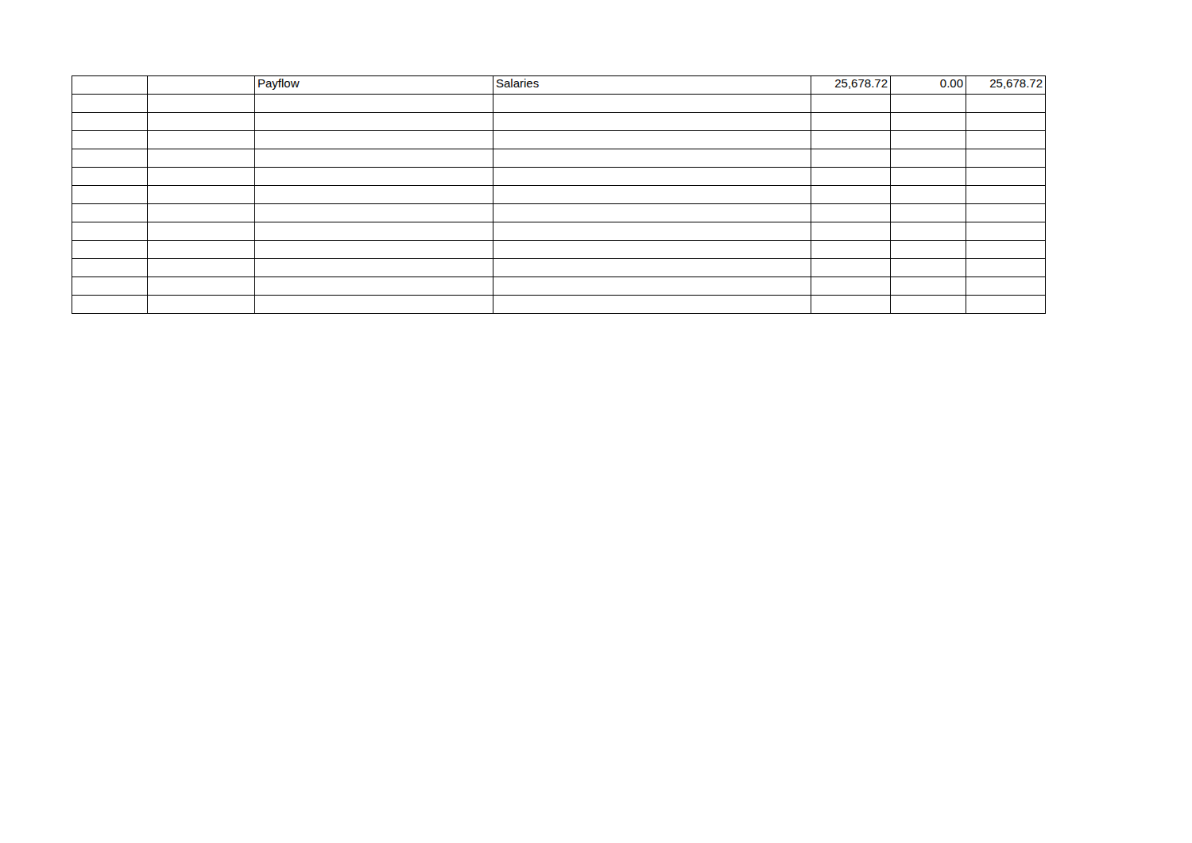| | | Payflow | Salaries | 25,678.72 | 0.00 | 25,678.72 |